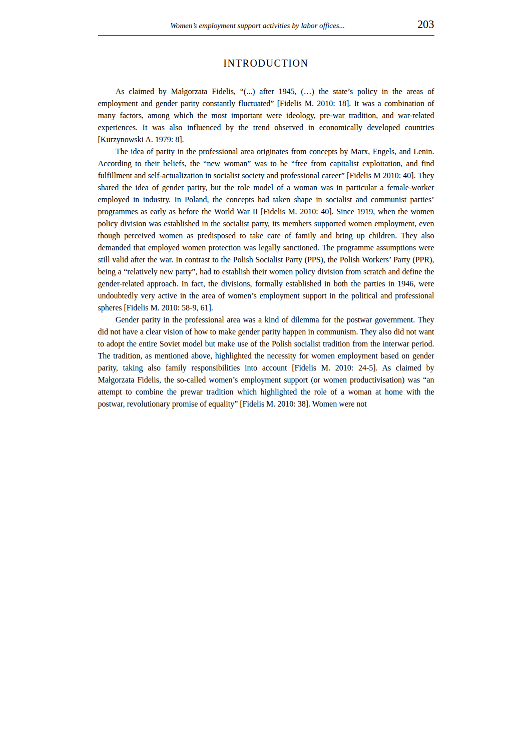Women’s employment support activities by labor offices... 203
INTRODUCTION
As claimed by Małgorzata Fidelis, “(...) after 1945, (…) the state’s policy in the areas of employment and gender parity constantly fluctuated” [Fidelis M. 2010: 18]. It was a combination of many factors, among which the most important were ideology, pre-war tradition, and war-related experiences. It was also influenced by the trend observed in economically developed countries [Kurzynowski A. 1979: 8].
The idea of parity in the professional area originates from concepts by Marx, Engels, and Lenin. According to their beliefs, the “new woman” was to be “free from capitalist exploitation, and find fulfillment and self-actualization in socialist society and professional career” [Fidelis M 2010: 40]. They shared the idea of gender parity, but the role model of a woman was in particular a female-worker employed in industry. In Poland, the concepts had taken shape in socialist and communist parties’ programmes as early as before the World War II [Fidelis M. 2010: 40]. Since 1919, when the women policy division was established in the socialist party, its members supported women employment, even though perceived women as predisposed to take care of family and bring up children. They also demanded that employed women protection was legally sanctioned. The programme assumptions were still valid after the war. In contrast to the Polish Socialist Party (PPS), the Polish Workers’ Party (PPR), being a “relatively new party”, had to establish their women policy division from scratch and define the gender-related approach. In fact, the divisions, formally established in both the parties in 1946, were undoubtedly very active in the area of women’s employment support in the political and professional spheres [Fidelis M. 2010: 58-9, 61].
Gender parity in the professional area was a kind of dilemma for the postwar government. They did not have a clear vision of how to make gender parity happen in communism. They also did not want to adopt the entire Soviet model but make use of the Polish socialist tradition from the interwar period. The tradition, as mentioned above, highlighted the necessity for women employment based on gender parity, taking also family responsibilities into account [Fidelis M. 2010: 24-5]. As claimed by Małgorzata Fidelis, the so-called women’s employment support (or women productivisation) was “an attempt to combine the prewar tradition which highlighted the role of a woman at home with the postwar, revolutionary promise of equality” [Fidelis M. 2010: 38]. Women were not